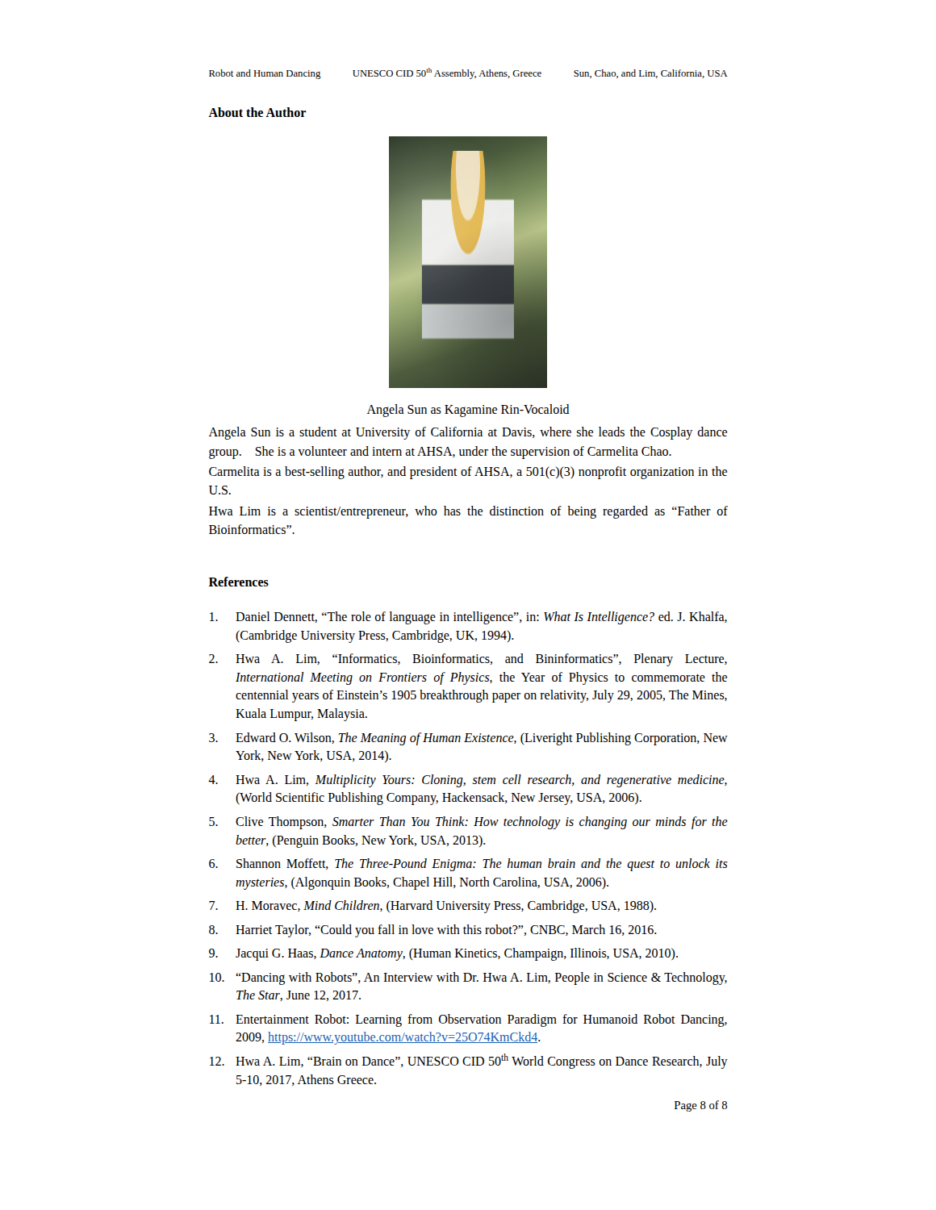Robot and Human Dancing UNESCO CID 50th Assembly, Athens, Greece Sun, Chao, and Lim, California, USA
About the Author
Angela Sun as Kagamine Rin-Vocaloid
Angela Sun is a student at University of California at Davis, where she leads the Cosplay dance group. She is a volunteer and intern at AHSA, under the supervision of Carmelita Chao.
Carmelita is a best-selling author, and president of AHSA, a 501(c)(3) nonprofit organization in the U.S.
Hwa Lim is a scientist/entrepreneur, who has the distinction of being regarded as “Father of Bioinformatics”.
References
Daniel Dennett, “The role of language in intelligence”, in: What Is Intelligence? ed. J. Khalfa, (Cambridge University Press, Cambridge, UK, 1994).
Hwa A. Lim, “Informatics, Bioinformatics, and Bininformatics”, Plenary Lecture, International Meeting on Frontiers of Physics, the Year of Physics to commemorate the centennial years of Einstein’s 1905 breakthrough paper on relativity, July 29, 2005, The Mines, Kuala Lumpur, Malaysia.
Edward O. Wilson, The Meaning of Human Existence, (Liveright Publishing Corporation, New York, New York, USA, 2014).
Hwa A. Lim, Multiplicity Yours: Cloning, stem cell research, and regenerative medicine, (World Scientific Publishing Company, Hackensack, New Jersey, USA, 2006).
Clive Thompson, Smarter Than You Think: How technology is changing our minds for the better, (Penguin Books, New York, USA, 2013).
Shannon Moffett, The Three-Pound Enigma: The human brain and the quest to unlock its mysteries, (Algonquin Books, Chapel Hill, North Carolina, USA, 2006).
H. Moravec, Mind Children, (Harvard University Press, Cambridge, USA, 1988).
Harriet Taylor, “Could you fall in love with this robot?”, CNBC, March 16, 2016.
Jacqui G. Haas, Dance Anatomy, (Human Kinetics, Champaign, Illinois, USA, 2010).
“Dancing with Robots”, An Interview with Dr. Hwa A. Lim, People in Science & Technology, The Star, June 12, 2017.
Entertainment Robot: Learning from Observation Paradigm for Humanoid Robot Dancing, 2009, https://www.youtube.com/watch?v=25O74KmCkd4.
Hwa A. Lim, “Brain on Dance”, UNESCO CID 50th World Congress on Dance Research, July 5-10, 2017, Athens Greece.
Page 8 of 8